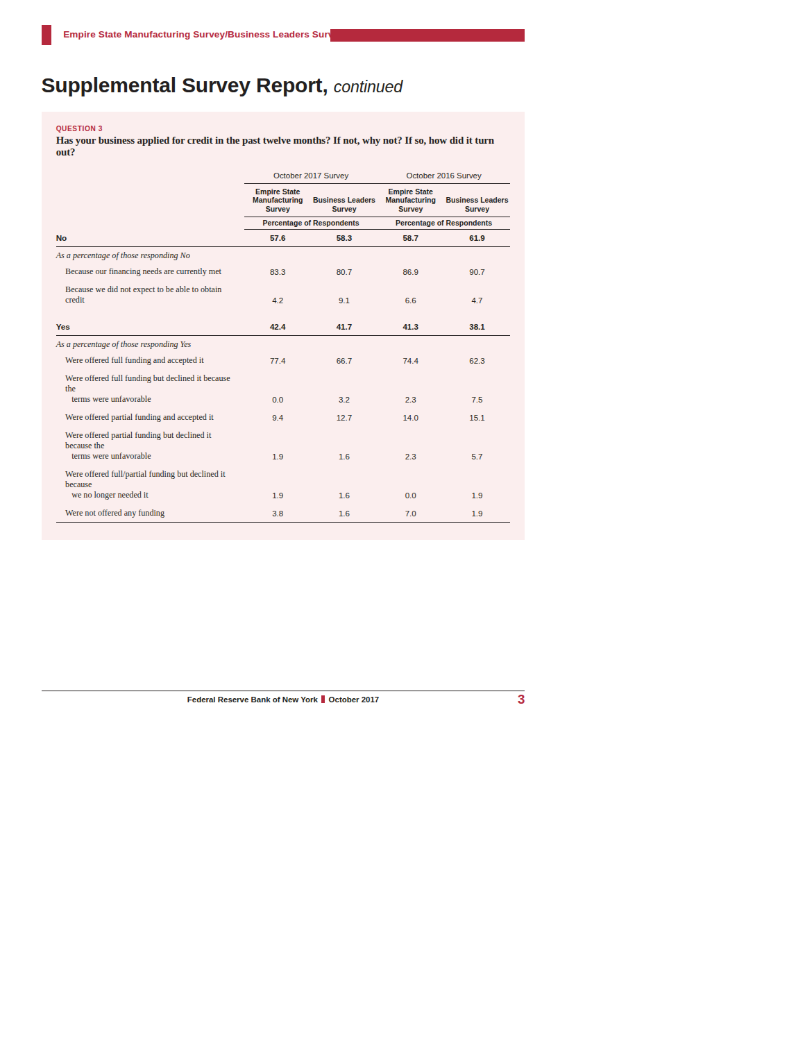Empire State Manufacturing Survey/Business Leaders Survey
Supplemental Survey Report, continued
QUESTION 3
Has your business applied for credit in the past twelve months? If not, why not? If so, how did it turn out?
| | October 2017 Survey | October 2016 Survey |
| | Empire State Manufacturing Survey | Business Leaders Survey | Empire State Manufacturing Survey | Business Leaders Survey |
| | Percentage of Respondents | Percentage of Respondents |
| No | 57.6 | 58.3 | 58.7 | 61.9 |
| As a percentage of those responding No |
| Because our financing needs are currently met | 83.3 | 80.7 | 86.9 | 90.7 |
| Because we did not expect to be able to obtain credit | 4.2 | 9.1 | 6.6 | 4.7 |
| Yes | 42.4 | 41.7 | 41.3 | 38.1 |
| As a percentage of those responding Yes |
| Were offered full funding and accepted it | 77.4 | 66.7 | 74.4 | 62.3 |
| Were offered full funding but declined it because the terms were unfavorable | 0.0 | 3.2 | 2.3 | 7.5 |
| Were offered partial funding and accepted it | 9.4 | 12.7 | 14.0 | 15.1 |
| Were offered partial funding but declined it because the terms were unfavorable | 1.9 | 1.6 | 2.3 | 5.7 |
| Were offered full/partial funding but declined it because we no longer needed it | 1.9 | 1.6 | 0.0 | 1.9 |
| Were not offered any funding | 3.8 | 1.6 | 7.0 | 1.9 |
Federal Reserve Bank of New York October 2017 3